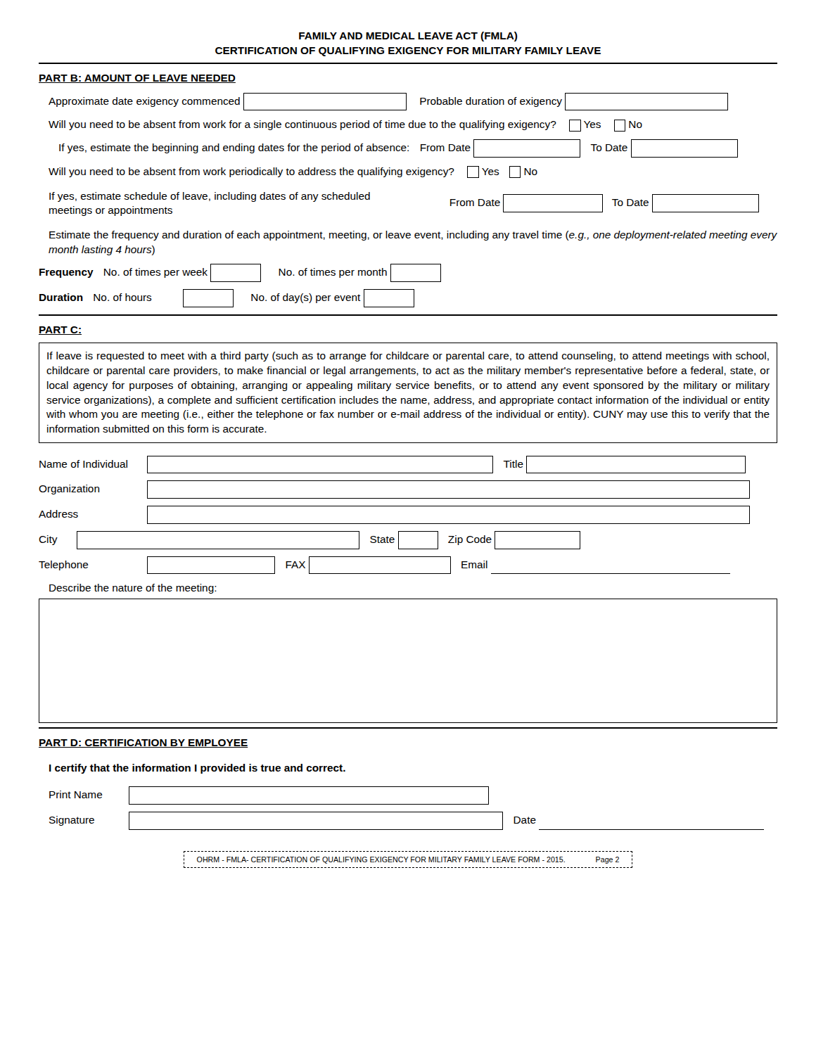FAMILY AND MEDICAL LEAVE ACT (FMLA)
CERTIFICATION OF QUALIFYING EXIGENCY FOR MILITARY FAMILY LEAVE
PART B: AMOUNT OF LEAVE NEEDED
Approximate date exigency commenced Probable duration of exigency
Will you need to be absent from work for a single continuous period of time due to the qualifying exigency? Yes No
If yes, estimate the beginning and ending dates for the period of absence: From Date To Date
Will you need to be absent from work periodically to address the qualifying exigency? Yes No
| If yes, estimate schedule of leave, including dates of any scheduled meetings or appointments | From Date To Date |
Estimate the frequency and duration of each appointment, meeting, or leave event, including any travel time (e.g., one deployment-related meeting every month lasting 4 hours)
Frequency No. of times per week No. of times per month
Duration No. of hours No. of day(s) per event
PART C:
If leave is requested to meet with a third party (such as to arrange for childcare or parental care, to attend counseling, to attend meetings with school, childcare or parental care providers, to make financial or legal arrangements, to act as the military member's representative before a federal, state, or local agency for purposes of obtaining, arranging or appealing military service benefits, or to attend any event sponsored by the military or military service organizations), a complete and sufficient certification includes the name, address, and appropriate contact information of the individual or entity with whom you are meeting (i.e., either the telephone or fax number or e-mail address of the individual or entity). CUNY may use this to verify that the information submitted on this form is accurate.
Name of Individual Title
Organization
Address
City State Zip Code
Telephone FAX Email
Describe the nature of the meeting:
PART D: CERTIFICATION BY EMPLOYEE
I certify that the information I provided is true and correct.
Print Name
Signature Date
OHRM - FMLA- CERTIFICATION OF QUALIFYING EXIGENCY FOR MILITARY FAMILY LEAVE FORM - 2015. Page 2